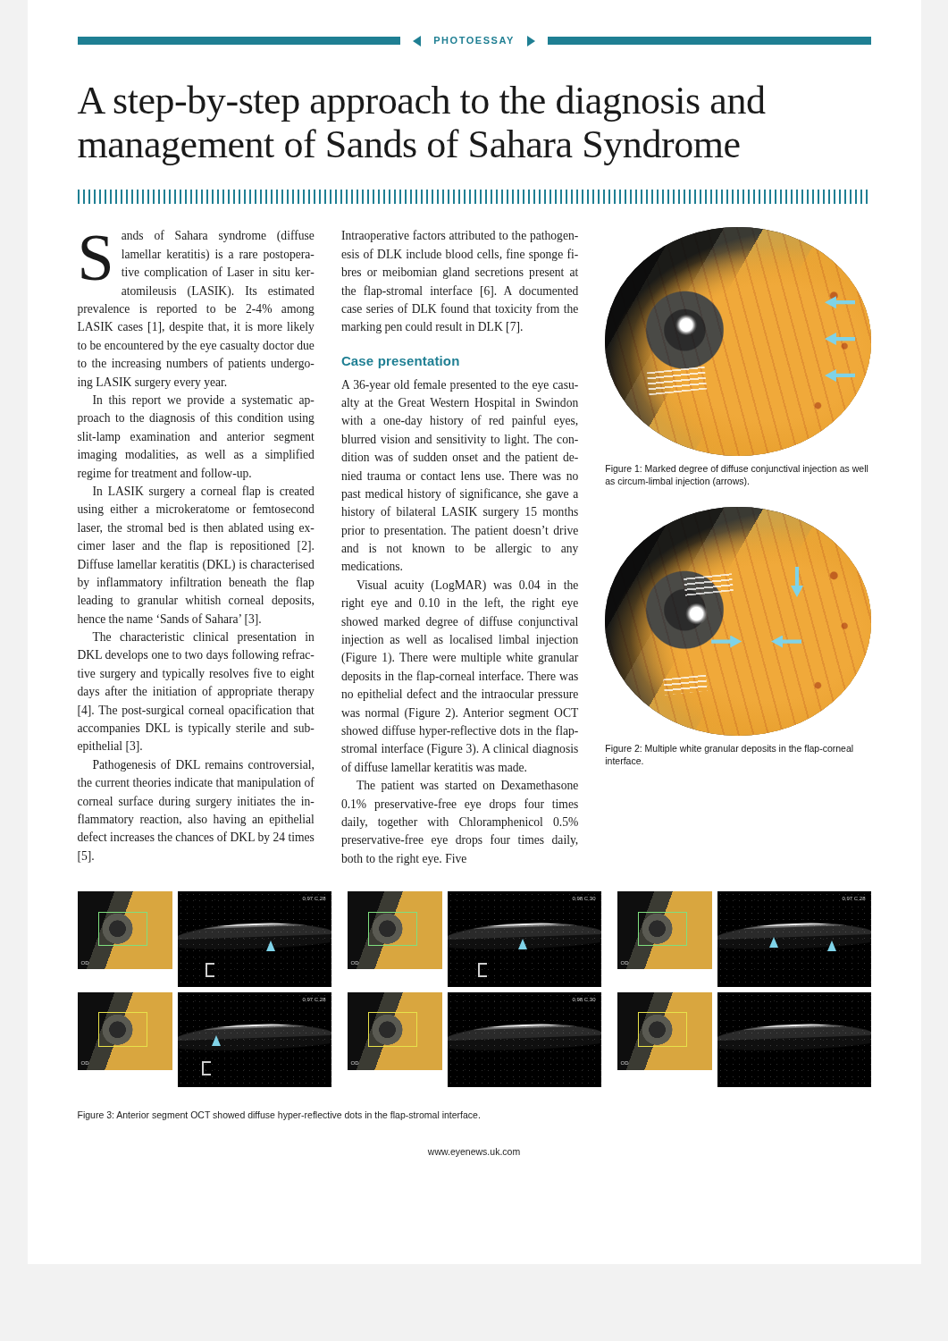Photoessay
A step-by-step approach to the diagnosis and management of Sands of Sahara Syndrome
Sands of Sahara syndrome (diffuse lamellar keratitis) is a rare postoperative complication of Laser in situ keratomileusis (LASIK). Its estimated prevalence is reported to be 2-4% among LASIK cases [1], despite that, it is more likely to be encountered by the eye casualty doctor due to the increasing numbers of patients undergoing LASIK surgery every year.
In this report we provide a systematic approach to the diagnosis of this condition using slit-lamp examination and anterior segment imaging modalities, as well as a simplified regime for treatment and follow-up.
In LASIK surgery a corneal flap is created using either a microkeratome or femtosecond laser, the stromal bed is then ablated using excimer laser and the flap is repositioned [2]. Diffuse lamellar keratitis (DKL) is characterised by inflammatory infiltration beneath the flap leading to granular whitish corneal deposits, hence the name ‘Sands of Sahara’ [3].
The characteristic clinical presentation in DKL develops one to two days following refractive surgery and typically resolves five to eight days after the initiation of appropriate therapy [4]. The post-surgical corneal opacification that accompanies DKL is typically sterile and sub-epithelial [3].
Pathogenesis of DKL remains controversial, the current theories indicate that manipulation of corneal surface during surgery initiates the inflammatory reaction, also having an epithelial defect increases the chances of DKL by 24 times [5].
Intraoperative factors attributed to the pathogenesis of DLK include blood cells, fine sponge fibres or meibomian gland secretions present at the flap-stromal interface [6]. A documented case series of DLK found that toxicity from the marking pen could result in DLK [7].
Case presentation
A 36-year old female presented to the eye casualty at the Great Western Hospital in Swindon with a one-day history of red painful eyes, blurred vision and sensitivity to light. The condition was of sudden onset and the patient denied trauma or contact lens use. There was no past medical history of significance, she gave a history of bilateral LASIK surgery 15 months prior to presentation. The patient doesn’t drive and is not known to be allergic to any medications.
Visual acuity (LogMAR) was 0.04 in the right eye and 0.10 in the left, the right eye showed marked degree of diffuse conjunctival injection as well as localised limbal injection (Figure 1). There were multiple white granular deposits in the flap-corneal interface. There was no epithelial defect and the intraocular pressure was normal (Figure 2). Anterior segment OCT showed diffuse hyper-reflective dots in the flap-stromal interface (Figure 3). A clinical diagnosis of diffuse lamellar keratitis was made.
The patient was started on Dexamethasone 0.1% preservative-free eye drops four times daily, together with Chloramphenicol 0.5% preservative-free eye drops four times daily, both to the right eye. Five
03/02/2017
Figure 1: Marked degree of diffuse conjunctival injection as well as circum-limbal injection (arrows).
03/02/2017
Figure 2: Multiple white granular deposits in the flap-corneal interface.
OD
0.97 C.28
OD
0.97 C.28
OD
0.98 C.30
OD
0.98 C.30
OD
0.97 C.28
OD
Figure 3: Anterior segment OCT showed diffuse hyper-reflective dots in the flap-stromal interface.
www.eyenews.uk.com